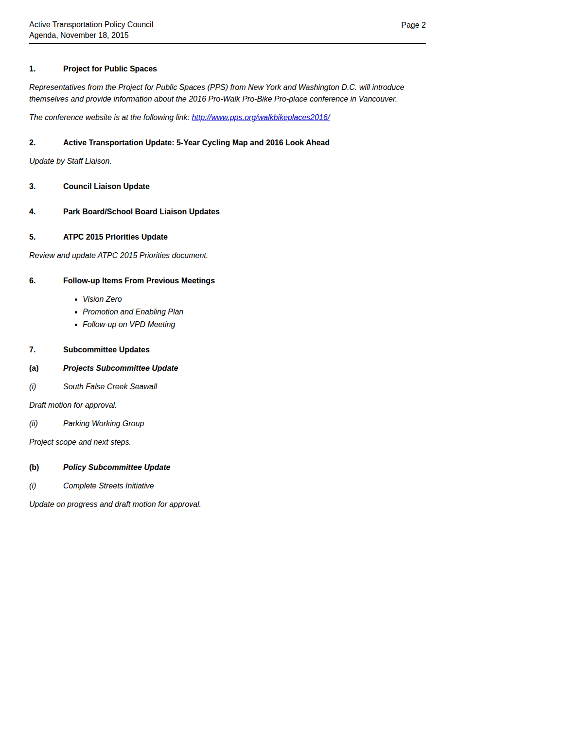Active Transportation Policy Council
Agenda, November 18, 2015
Page 2
1. Project for Public Spaces
Representatives from the Project for Public Spaces (PPS) from New York and Washington D.C. will introduce themselves and provide information about the 2016 Pro-Walk Pro-Bike Pro-place conference in Vancouver.
The conference website is at the following link: http://www.pps.org/walkbikeplaces2016/
2. Active Transportation Update: 5-Year Cycling Map and 2016 Look Ahead
Update by Staff Liaison.
3. Council Liaison Update
4. Park Board/School Board Liaison Updates
5. ATPC 2015 Priorities Update
Review and update ATPC 2015 Priorities document.
6. Follow-up Items From Previous Meetings
Vision Zero
Promotion and Enabling Plan
Follow-up on VPD Meeting
7. Subcommittee Updates
(a) Projects Subcommittee Update
(i) South False Creek Seawall
Draft motion for approval.
(ii) Parking Working Group
Project scope and next steps.
(b) Policy Subcommittee Update
(i) Complete Streets Initiative
Update on progress and draft motion for approval.